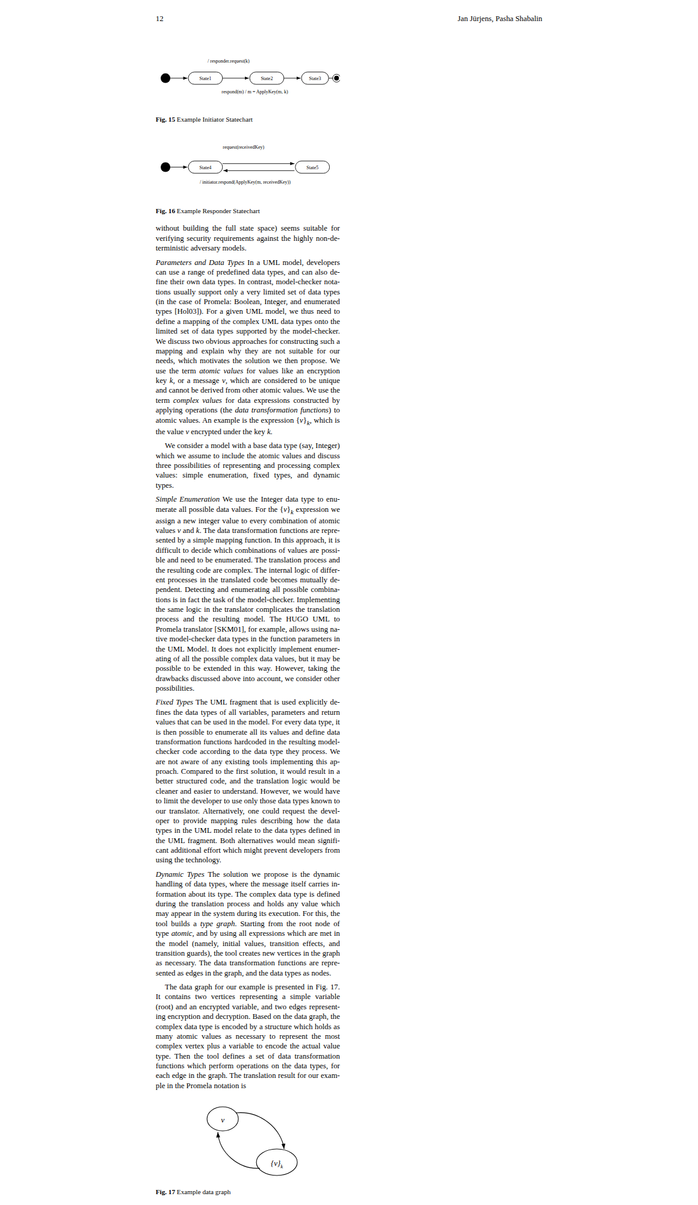12 Jan Jürjens, Pasha Shabalin
/ responder.request(k) State1 State2 State3 respond(m) / m = ApplyKey(m, k)
Fig. 15 Example Initiator Statechart
request(receivedKey) State4 State5 / initiator.respond(ApplyKey(m, receivedKey))
Fig. 16 Example Responder Statechart
without building the full state space) seems suitable for verifying security requirements against the highly non-deterministic adversary models.
Parameters and Data Types In a UML model, developers can use a range of predefined data types, and can also define their own data types. In contrast, model-checker notations usually support only a very limited set of data types (in the case of Promela: Boolean, Integer, and enumerated types [Hol03]). For a given UML model, we thus need to define a mapping of the complex UML data types onto the limited set of data types supported by the model-checker. We discuss two obvious approaches for constructing such a mapping and explain why they are not suitable for our needs, which motivates the solution we then propose. We use the term atomic values for values like an encryption key k, or a message v, which are considered to be unique and cannot be derived from other atomic values. We use the term complex values for data expressions constructed by applying operations (the data transformation functions) to atomic values. An example is the expression {v}k, which is the value v encrypted under the key k.
We consider a model with a base data type (say, Integer) which we assume to include the atomic values and discuss three possibilities of representing and processing complex values: simple enumeration, fixed types, and dynamic types.
Simple Enumeration We use the Integer data type to enumerate all possible data values. For the {v}k expression we assign a new integer value to every combination of atomic values v and k. The data transformation functions are represented by a simple mapping function. In this approach, it is difficult to decide which combinations of values are possible and need to be enumerated. The translation process and the resulting code are complex. The internal logic of different processes in the translated code becomes mutually dependent. Detecting and enumerating all possible combinations is in fact the task of the model-checker. Implementing the same logic in the translator complicates the translation process and the resulting model. The HUGO UML to Promela translator [SKM01], for example, allows using native model-checker data types in the function parameters in the UML Model. It does not explicitly implement enumerating of all the possible complex data values, but it may be possible to be extended in this way. However, taking the drawbacks discussed above into account, we consider other possibilities.
Fixed Types The UML fragment that is used explicitly defines the data types of all variables, parameters and return values that can be used in the model. For every data type, it is then possible to enumerate all its values and define data transformation functions hardcoded in the resulting model-checker code according to the data type they process. We are not aware of any existing tools implementing this approach. Compared to the first solution, it would result in a better structured code, and the translation logic would be cleaner and easier to understand. However, we would have to limit the developer to use only those data types known to our translator. Alternatively, one could request the developer to provide mapping rules describing how the data types in the UML model relate to the data types defined in the UML fragment. Both alternatives would mean significant additional effort which might prevent developers from using the technology.
Dynamic Types The solution we propose is the dynamic handling of data types, where the message itself carries information about its type. The complex data type is defined during the translation process and holds any value which may appear in the system during its execution. For this, the tool builds a type graph. Starting from the root node of type atomic, and by using all expressions which are met in the model (namely, initial values, transition effects, and transition guards), the tool creates new vertices in the graph as necessary. The data transformation functions are represented as edges in the graph, and the data types as nodes.
The data graph for our example is presented in Fig. 17. It contains two vertices representing a simple variable (root) and an encrypted variable, and two edges representing encryption and decryption. Based on the data graph, the complex data type is encoded by a structure which holds as many atomic values as necessary to represent the most complex vertex plus a variable to encode the actual value type. Then the tool defines a set of data transformation functions which perform operations on the data types, for each edge in the graph. The translation result for our example in the Promela notation is
v {v}k
Fig. 17 Example data graph